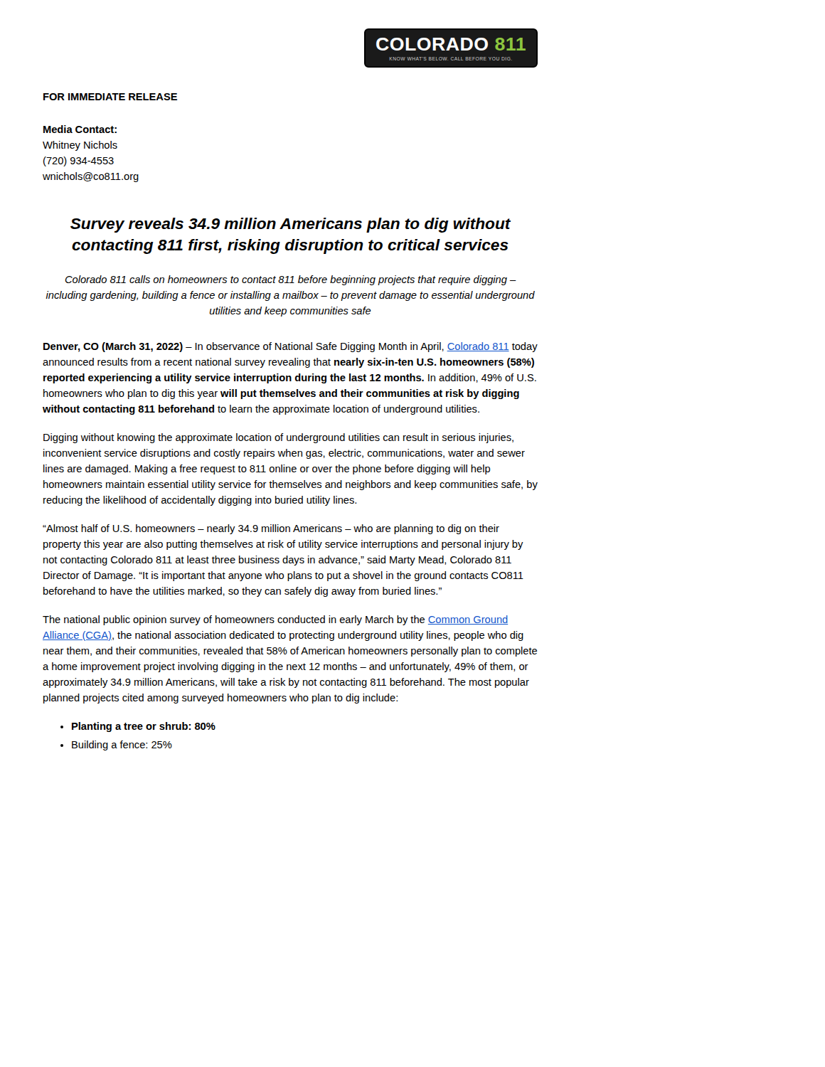COLORADO 811
KNOW WHAT'S BELOW. CALL BEFORE YOU DIG.
FOR IMMEDIATE RELEASE
Media Contact:
Whitney Nichols
(720) 934-4553
wnichols@co811.org
Survey reveals 34.9 million Americans plan to dig without contacting 811 first, risking disruption to critical services
Colorado 811 calls on homeowners to contact 811 before beginning projects that require digging – including gardening, building a fence or installing a mailbox – to prevent damage to essential underground utilities and keep communities safe
Denver, CO (March 31, 2022) – In observance of National Safe Digging Month in April, Colorado 811 today announced results from a recent national survey revealing that nearly six-in-ten U.S. homeowners (58%) reported experiencing a utility service interruption during the last 12 months. In addition, 49% of U.S. homeowners who plan to dig this year will put themselves and their communities at risk by digging without contacting 811 beforehand to learn the approximate location of underground utilities.
Digging without knowing the approximate location of underground utilities can result in serious injuries, inconvenient service disruptions and costly repairs when gas, electric, communications, water and sewer lines are damaged. Making a free request to 811 online or over the phone before digging will help homeowners maintain essential utility service for themselves and neighbors and keep communities safe, by reducing the likelihood of accidentally digging into buried utility lines.
“Almost half of U.S. homeowners – nearly 34.9 million Americans – who are planning to dig on their property this year are also putting themselves at risk of utility service interruptions and personal injury by not contacting Colorado 811 at least three business days in advance,” said Marty Mead, Colorado 811 Director of Damage. “It is important that anyone who plans to put a shovel in the ground contacts CO811 beforehand to have the utilities marked, so they can safely dig away from buried lines.”
The national public opinion survey of homeowners conducted in early March by the Common Ground Alliance (CGA), the national association dedicated to protecting underground utility lines, people who dig near them, and their communities, revealed that 58% of American homeowners personally plan to complete a home improvement project involving digging in the next 12 months – and unfortunately, 49% of them, or approximately 34.9 million Americans, will take a risk by not contacting 811 beforehand. The most popular planned projects cited among surveyed homeowners who plan to dig include:
Planting a tree or shrub: 80%
Building a fence: 25%